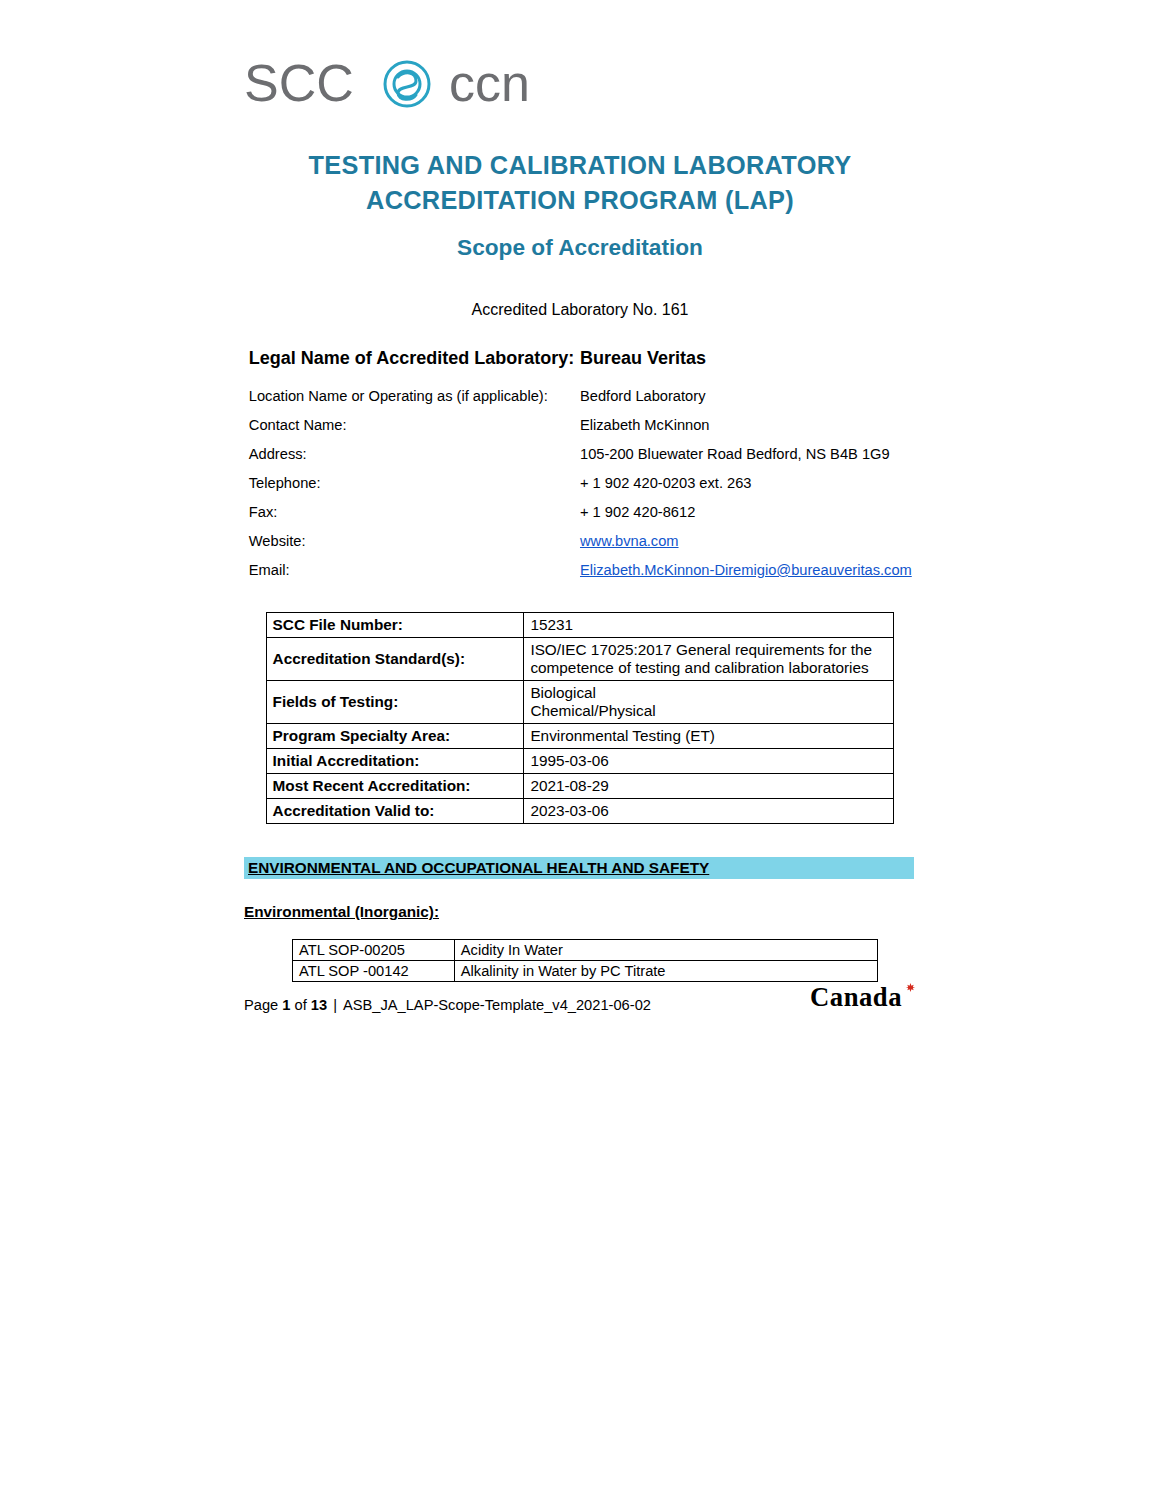SCC ccn
TESTING AND CALIBRATION LABORATORY
ACCREDITATION PROGRAM (LAP)
Scope of Accreditation
Accredited Laboratory No. 161
Legal Name of Accredited Laboratory:
Bureau Veritas
Location Name or Operating as (if applicable):
Bedford Laboratory
Contact Name:
Elizabeth McKinnon
Address:
105-200 Bluewater Road Bedford, NS B4B 1G9
Telephone:
+ 1 902 420-0203 ext. 263
Fax:
+ 1 902 420-8612
Website:
www.bvna.com
Email:
Elizabeth.McKinnon-Diremigio@bureauveritas.com
| SCC File Number: | 15231 |
| Accreditation Standard(s): | ISO/IEC 17025:2017 General requirements for the competence of testing and calibration laboratories |
| Fields of Testing: | Biological Chemical/Physical |
| Program Specialty Area: | Environmental Testing (ET) |
| Initial Accreditation: | 1995-03-06 |
| Most Recent Accreditation: | 2021-08-29 |
| Accreditation Valid to: | 2023-03-06 |
ENVIRONMENTAL AND OCCUPATIONAL HEALTH AND SAFETY
Environmental (Inorganic):
| ATL SOP-00205 | Acidity In Water |
| ATL SOP -00142 | Alkalinity in Water by PC Titrate |
Page 1 of 13|ASB_JA_LAP-Scope-Template_v4_2021-06-02
Canada